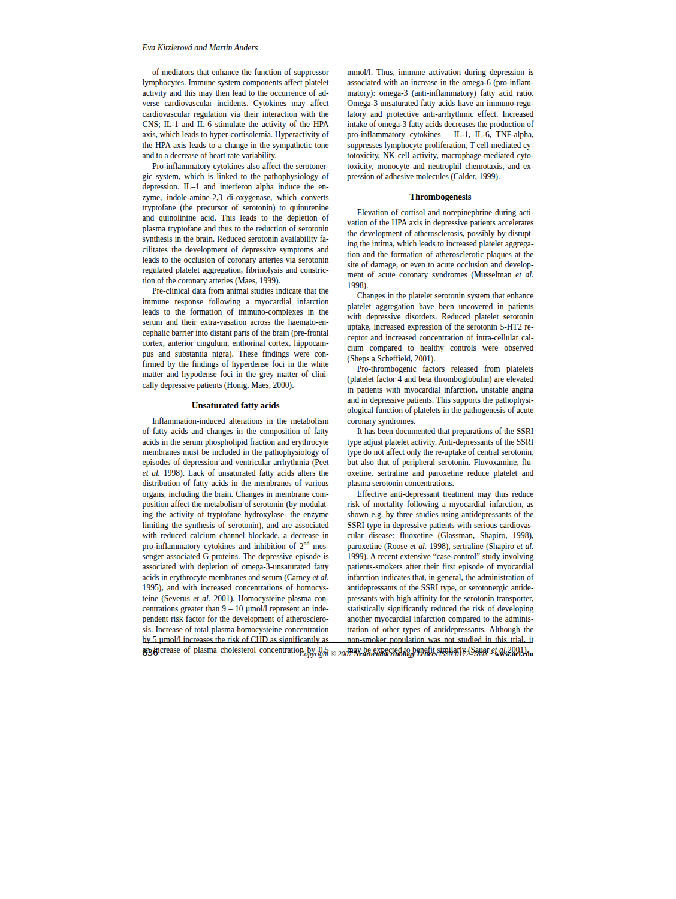Eva Kitzlerová and Martin Anders
of mediators that enhance the function of suppressor lymphocytes. Immune system components affect platelet activity and this may then lead to the occurrence of adverse cardiovascular incidents. Cytokines may affect cardiovascular regulation via their interaction with the CNS; IL-1 and IL-6 stimulate the activity of the HPA axis, which leads to hyper-cortisolemia. Hyperactivity of the HPA axis leads to a change in the sympathetic tone and to a decrease of heart rate variability.
Pro-inflammatory cytokines also affect the serotonergic system, which is linked to the pathophysiology of depression. IL–1 and interferon alpha induce the enzyme, indole-amine-2,3 di-oxygenase, which converts tryptofane (the precursor of serotonin) to quinurenine and quinolinine acid. This leads to the depletion of plasma tryptofane and thus to the reduction of serotonin synthesis in the brain. Reduced serotonin availability facilitates the development of depressive symptoms and leads to the occlusion of coronary arteries via serotonin regulated platelet aggregation, fibrinolysis and constriction of the coronary arteries (Maes, 1999).
Pre-clinical data from animal studies indicate that the immune response following a myocardial infarction leads to the formation of immuno-complexes in the serum and their extra-vasation across the haemato-encephalic barrier into distant parts of the brain (pre-frontal cortex, anterior cingulum, enthorinal cortex, hippocampus and substantia nigra). These findings were confirmed by the findings of hyperdense foci in the white matter and hypodense foci in the grey matter of clinically depressive patients (Honig, Maes, 2000).
Unsaturated fatty acids
Inflammation-induced alterations in the metabolism of fatty acids and changes in the composition of fatty acids in the serum phospholipid fraction and erythrocyte membranes must be included in the pathophysiology of episodes of depression and ventricular arrhythmia (Peet et al. 1998). Lack of unsaturated fatty acids alters the distribution of fatty acids in the membranes of various organs, including the brain. Changes in membrane composition affect the metabolism of serotonin (by modulating the activity of tryptofane hydroxylase- the enzyme limiting the synthesis of serotonin), and are associated with reduced calcium channel blockade, a decrease in pro-inflammatory cytokines and inhibition of 2nd messenger associated G proteins. The depressive episode is associated with depletion of omega-3-unsaturated fatty acids in erythrocyte membranes and serum (Carney et al. 1995), and with increased concentrations of homocysteine (Severus et al. 2001). Homocysteine plasma concentrations greater than 9 – 10 µmol/l represent an independent risk factor for the development of atherosclerosis. Increase of total plasma homocysteine concentration by 5 µmol/l increases the risk of CHD as significantly as an increase of plasma cholesterol concentration by 0.5 mmol/l. Thus, immune activation during depression is associated with an increase in the omega-6 (pro-inflammatory): omega-3 (anti-inflammatory) fatty acid ratio. Omega-3 unsaturated fatty acids have an immuno-regulatory and protective anti-arrhythmic effect. Increased intake of omega-3 fatty acids decreases the production of pro-inflammatory cytokines – IL-1, IL-6, TNF-alpha, suppresses lymphocyte proliferation, T cell-mediated cytotoxicity, NK cell activity, macrophage-mediated cytotoxicity, monocyte and neutrophil chemotaxis, and expression of adhesive molecules (Calder, 1999).
Thrombogenesis
Elevation of cortisol and norepinephrine during activation of the HPA axis in depressive patients accelerates the development of atherosclerosis, possibly by disrupting the intima, which leads to increased platelet aggregation and the formation of atherosclerotic plaques at the site of damage, or even to acute occlusion and development of acute coronary syndromes (Musselman et al. 1998).
Changes in the platelet serotonin system that enhance platelet aggregation have been uncovered in patients with depressive disorders. Reduced platelet serotonin uptake, increased expression of the serotonin 5-HT2 receptor and increased concentration of intra-cellular calcium compared to healthy controls were observed (Sheps a Scheffield, 2001).
Pro-thrombogenic factors released from platelets (platelet factor 4 and beta thromboglobulin) are elevated in patients with myocardial infarction, unstable angina and in depressive patients. This supports the pathophysiological function of platelets in the pathogenesis of acute coronary syndromes.
It has been documented that preparations of the SSRI type adjust platelet activity. Anti-depressants of the SSRI type do not affect only the re-uptake of central serotonin, but also that of peripheral serotonin. Fluvoxamine, fluoxetine, sertraline and paroxetine reduce platelet and plasma serotonin concentrations.
Effective anti-depressant treatment may thus reduce risk of mortality following a myocardial infarction, as shown e.g. by three studies using antidepressants of the SSRI type in depressive patients with serious cardiovascular disease: fluoxetine (Glassman, Shapiro, 1998), paroxetine (Roose et al. 1998), sertraline (Shapiro et al. 1999). A recent extensive “case-control” study involving patients-smokers after their first episode of myocardial infarction indicates that, in general, the administration of antidepressants of the SSRI type, or serotonergic antidepressants with high affinity for the serotonin transporter, statistically significantly reduced the risk of developing another myocardial infarction compared to the administration of other types of antidepressants. Although the non-smoker population was not studied in this trial, it may be expected to benefit similarly (Sauer et al. 2001).
836
Copyright © 2007 Neuroendocrinology Letters ISSN 0172–780X • www.nel.edu